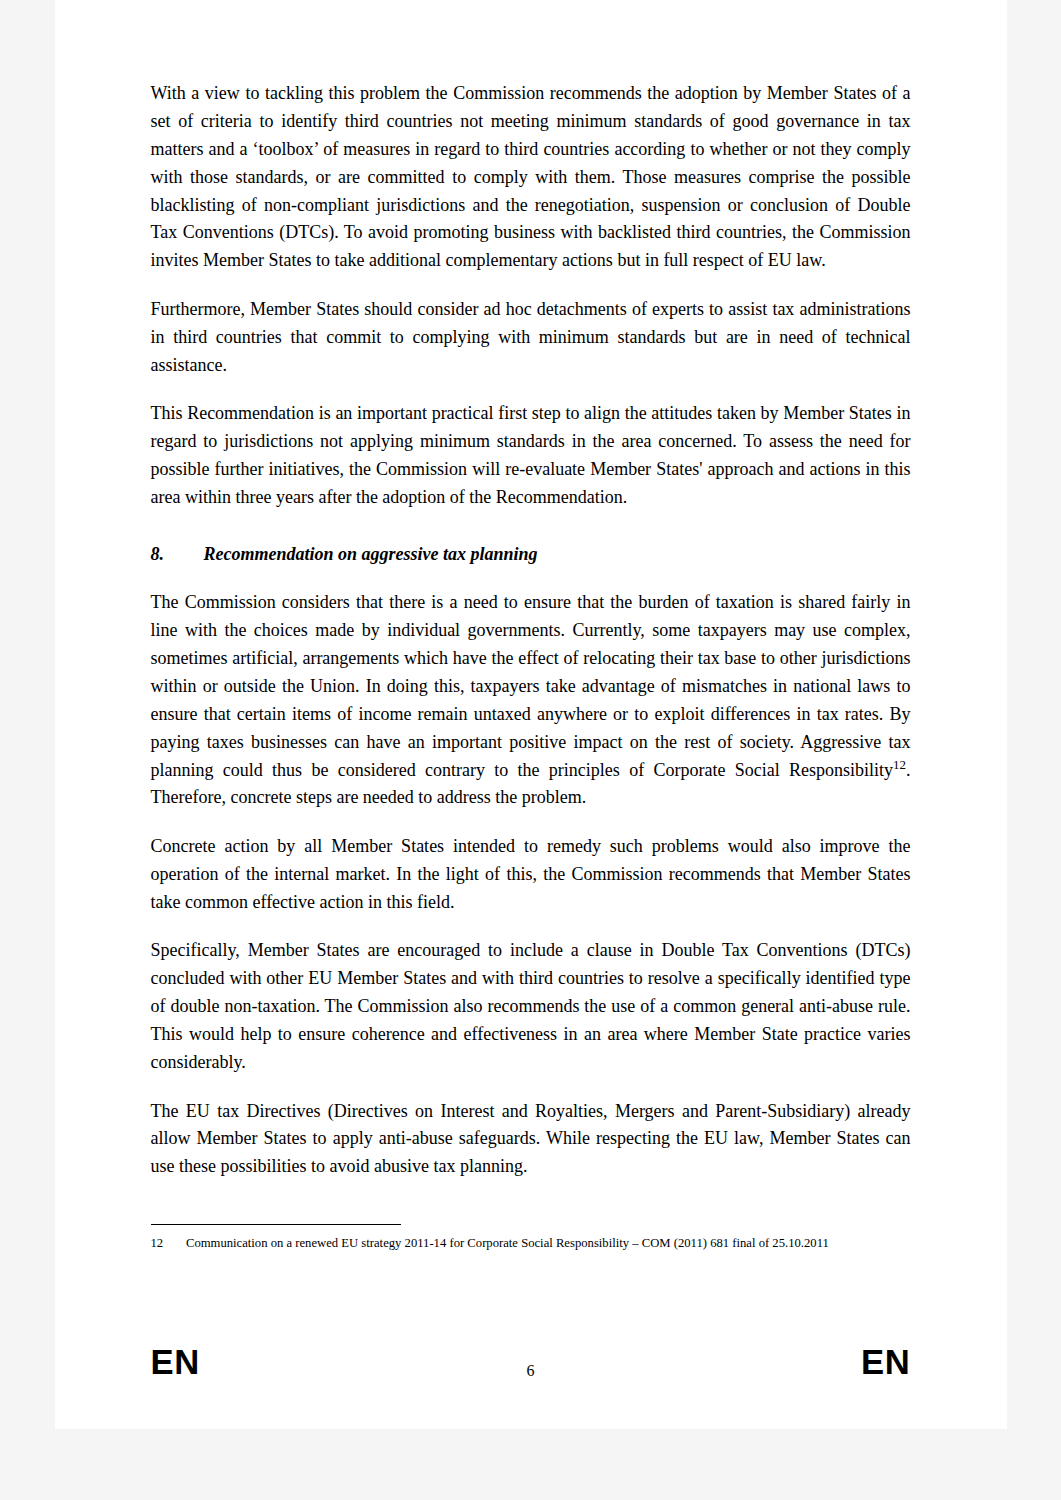With a view to tackling this problem the Commission recommends the adoption by Member States of a set of criteria to identify third countries not meeting minimum standards of good governance in tax matters and a ‘toolbox’ of measures in regard to third countries according to whether or not they comply with those standards, or are committed to comply with them. Those measures comprise the possible blacklisting of non-compliant jurisdictions and the renegotiation, suspension or conclusion of Double Tax Conventions (DTCs). To avoid promoting business with backlisted third countries, the Commission invites Member States to take additional complementary actions but in full respect of EU law.
Furthermore, Member States should consider ad hoc detachments of experts to assist tax administrations in third countries that commit to complying with minimum standards but are in need of technical assistance.
This Recommendation is an important practical first step to align the attitudes taken by Member States in regard to jurisdictions not applying minimum standards in the area concerned. To assess the need for possible further initiatives, the Commission will re-evaluate Member States' approach and actions in this area within three years after the adoption of the Recommendation.
8. Recommendation on aggressive tax planning
The Commission considers that there is a need to ensure that the burden of taxation is shared fairly in line with the choices made by individual governments. Currently, some taxpayers may use complex, sometimes artificial, arrangements which have the effect of relocating their tax base to other jurisdictions within or outside the Union. In doing this, taxpayers take advantage of mismatches in national laws to ensure that certain items of income remain untaxed anywhere or to exploit differences in tax rates. By paying taxes businesses can have an important positive impact on the rest of society. Aggressive tax planning could thus be considered contrary to the principles of Corporate Social Responsibility12. Therefore, concrete steps are needed to address the problem.
Concrete action by all Member States intended to remedy such problems would also improve the operation of the internal market. In the light of this, the Commission recommends that Member States take common effective action in this field.
Specifically, Member States are encouraged to include a clause in Double Tax Conventions (DTCs) concluded with other EU Member States and with third countries to resolve a specifically identified type of double non-taxation. The Commission also recommends the use of a common general anti-abuse rule. This would help to ensure coherence and effectiveness in an area where Member State practice varies considerably.
The EU tax Directives (Directives on Interest and Royalties, Mergers and Parent-Subsidiary) already allow Member States to apply anti-abuse safeguards. While respecting the EU law, Member States can use these possibilities to avoid abusive tax planning.
12 Communication on a renewed EU strategy 2011-14 for Corporate Social Responsibility – COM (2011) 681 final of 25.10.2011
EN 6 EN